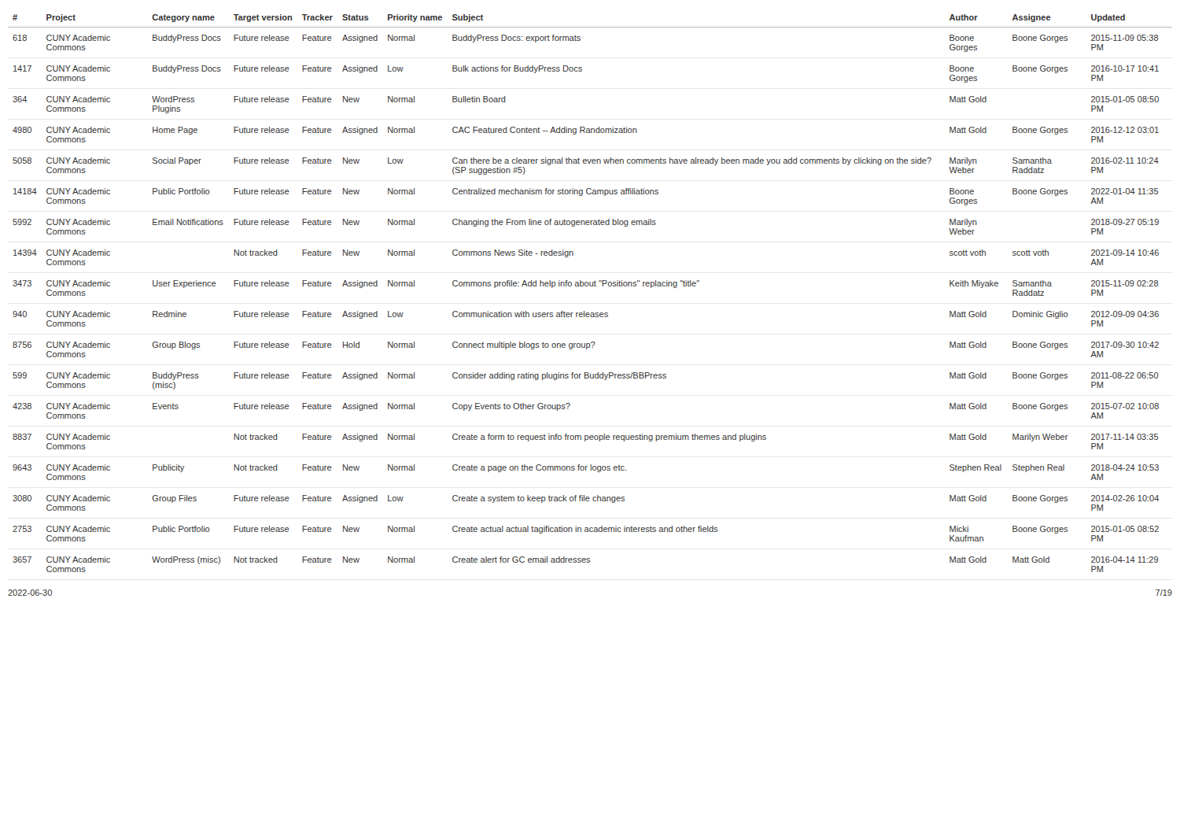2022-06-30 7/19
| # | Project | Category name | Target version | Tracker | Status | Priority name | Subject | Author | Assignee | Updated |
| --- | --- | --- | --- | --- | --- | --- | --- | --- | --- | --- |
| 618 | CUNY Academic Commons | BuddyPress Docs | Future release | Feature | Assigned | Normal | BuddyPress Docs: export formats | Boone Gorges | Boone Gorges | 2015-11-09 05:38 PM |
| 1417 | CUNY Academic Commons | BuddyPress Docs | Future release | Feature | Assigned | Low | Bulk actions for BuddyPress Docs | Boone Gorges | Boone Gorges | 2016-10-17 10:41 PM |
| 364 | CUNY Academic Commons | WordPress Plugins | Future release | Feature | New | Normal | Bulletin Board | Matt Gold | | 2015-01-05 08:50 PM |
| 4980 | CUNY Academic Commons | Home Page | Future release | Feature | Assigned | Normal | CAC Featured Content -- Adding Randomization | Matt Gold | Boone Gorges | 2016-12-12 03:01 PM |
| 5058 | CUNY Academic Commons | Social Paper | Future release | Feature | New | Low | Can there be a clearer signal that even when comments have already been made you add comments by clicking on the side? (SP suggestion #5) | Marilyn Weber | Samantha Raddatz | 2016-02-11 10:24 PM |
| 14184 | CUNY Academic Commons | Public Portfolio | Future release | Feature | New | Normal | Centralized mechanism for storing Campus affiliations | Boone Gorges | Boone Gorges | 2022-01-04 11:35 AM |
| 5992 | CUNY Academic Commons | Email Notifications | Future release | Feature | New | Normal | Changing the From line of autogenerated blog emails | Marilyn Weber | | 2018-09-27 05:19 PM |
| 14394 | CUNY Academic Commons | | Not tracked | Feature | New | Normal | Commons News Site - redesign | scott voth | scott voth | 2021-09-14 10:46 AM |
| 3473 | CUNY Academic Commons | User Experience | Future release | Feature | Assigned | Normal | Commons profile: Add help info about "Positions" replacing "title" | Keith Miyake | Samantha Raddatz | 2015-11-09 02:28 PM |
| 940 | CUNY Academic Commons | Redmine | Future release | Feature | Assigned | Low | Communication with users after releases | Matt Gold | Dominic Giglio | 2012-09-09 04:36 PM |
| 8756 | CUNY Academic Commons | Group Blogs | Future release | Feature | Hold | Normal | Connect multiple blogs to one group? | Matt Gold | Boone Gorges | 2017-09-30 10:42 AM |
| 599 | CUNY Academic Commons | BuddyPress (misc) | Future release | Feature | Assigned | Normal | Consider adding rating plugins for BuddyPress/BBPress | Matt Gold | Boone Gorges | 2011-08-22 06:50 PM |
| 4238 | CUNY Academic Commons | Events | Future release | Feature | Assigned | Normal | Copy Events to Other Groups? | Matt Gold | Boone Gorges | 2015-07-02 10:08 AM |
| 8837 | CUNY Academic Commons | | Not tracked | Feature | Assigned | Normal | Create a form to request info from people requesting premium themes and plugins | Matt Gold | Marilyn Weber | 2017-11-14 03:35 PM |
| 9643 | CUNY Academic Commons | Publicity | Not tracked | Feature | New | Normal | Create a page on the Commons for logos etc. | Stephen Real | Stephen Real | 2018-04-24 10:53 AM |
| 3080 | CUNY Academic Commons | Group Files | Future release | Feature | Assigned | Low | Create a system to keep track of file changes | Matt Gold | Boone Gorges | 2014-02-26 10:04 PM |
| 2753 | CUNY Academic Commons | Public Portfolio | Future release | Feature | New | Normal | Create actual actual tagification in academic interests and other fields | Micki Kaufman | Boone Gorges | 2015-01-05 08:52 PM |
| 3657 | CUNY Academic Commons | WordPress (misc) | Not tracked | Feature | New | Normal | Create alert for GC email addresses | Matt Gold | Matt Gold | 2016-04-14 11:29 PM |